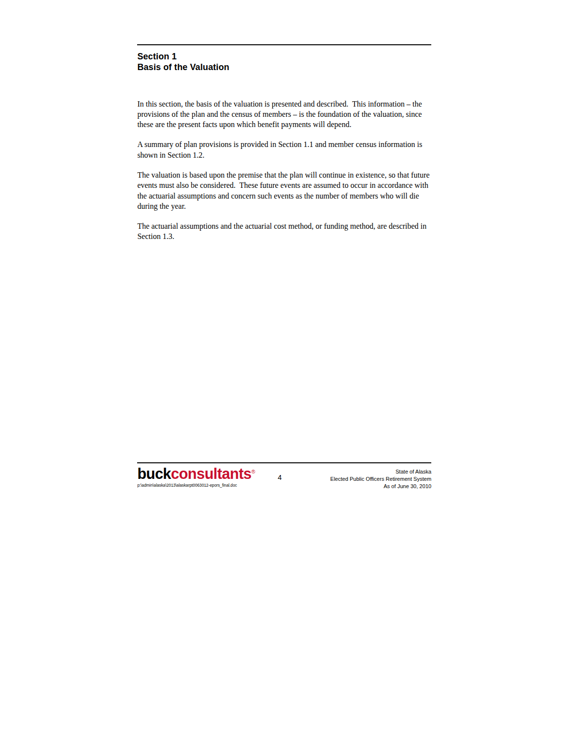Section 1
Basis of the Valuation
In this section, the basis of the valuation is presented and described. This information – the provisions of the plan and the census of members – is the foundation of the valuation, since these are the present facts upon which benefit payments will depend.
A summary of plan provisions is provided in Section 1.1 and member census information is shown in Section 1.2.
The valuation is based upon the premise that the plan will continue in existence, so that future events must also be considered. These future events are assumed to occur in accordance with the actuarial assumptions and concern such events as the number of members who will die during the year.
The actuarial assumptions and the actuarial cost method, or funding method, are described in Section 1.3.
buck consultants®
p:\admin\alaska\2013\alaskarpt0063012-epors_final.doc
4
State of Alaska
Elected Public Officers Retirement System
As of June 30, 2010